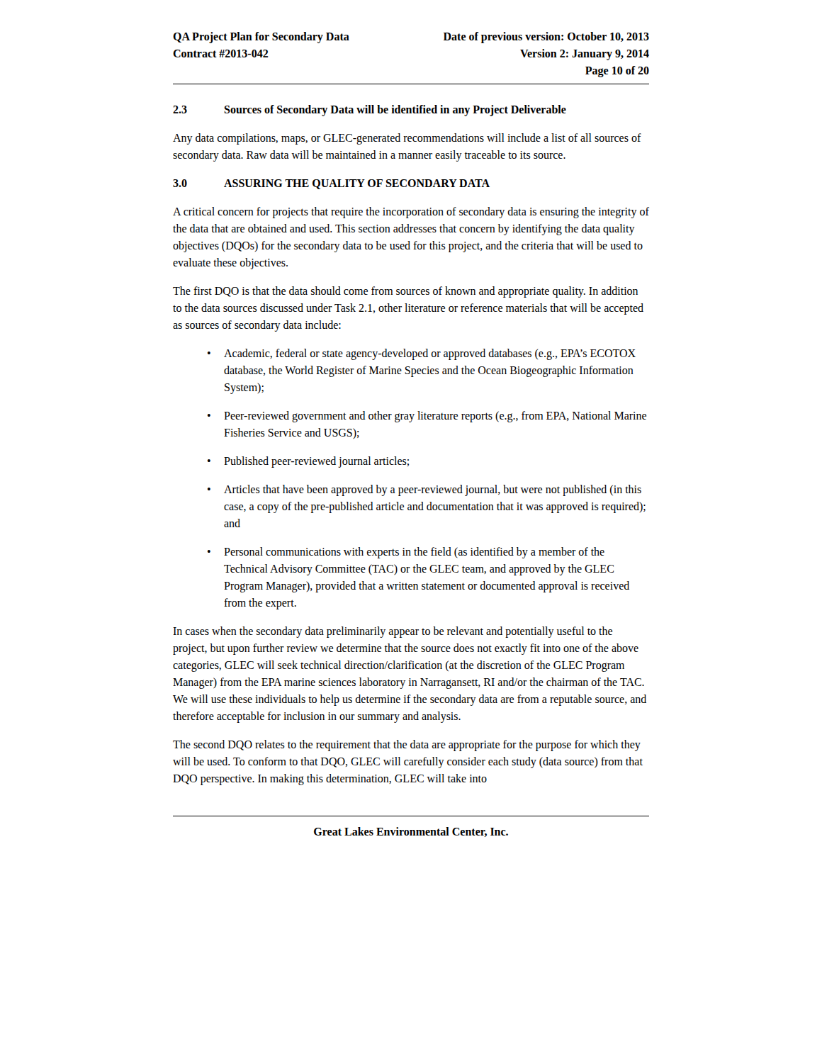QA Project Plan for Secondary Data
Contract #2013-042
Date of previous version: October 10, 2013
Version 2: January 9, 2014
Page 10 of 20
2.3 Sources of Secondary Data will be identified in any Project Deliverable
Any data compilations, maps, or GLEC-generated recommendations will include a list of all sources of secondary data. Raw data will be maintained in a manner easily traceable to its source.
3.0 ASSURING THE QUALITY OF SECONDARY DATA
A critical concern for projects that require the incorporation of secondary data is ensuring the integrity of the data that are obtained and used. This section addresses that concern by identifying the data quality objectives (DQOs) for the secondary data to be used for this project, and the criteria that will be used to evaluate these objectives.
The first DQO is that the data should come from sources of known and appropriate quality. In addition to the data sources discussed under Task 2.1, other literature or reference materials that will be accepted as sources of secondary data include:
Academic, federal or state agency-developed or approved databases (e.g., EPA’s ECOTOX database, the World Register of Marine Species and the Ocean Biogeographic Information System);
Peer-reviewed government and other gray literature reports (e.g., from EPA, National Marine Fisheries Service and USGS);
Published peer-reviewed journal articles;
Articles that have been approved by a peer-reviewed journal, but were not published (in this case, a copy of the pre-published article and documentation that it was approved is required); and
Personal communications with experts in the field (as identified by a member of the Technical Advisory Committee (TAC) or the GLEC team, and approved by the GLEC Program Manager), provided that a written statement or documented approval is received from the expert.
In cases when the secondary data preliminarily appear to be relevant and potentially useful to the project, but upon further review we determine that the source does not exactly fit into one of the above categories, GLEC will seek technical direction/clarification (at the discretion of the GLEC Program Manager) from the EPA marine sciences laboratory in Narragansett, RI and/or the chairman of the TAC. We will use these individuals to help us determine if the secondary data are from a reputable source, and therefore acceptable for inclusion in our summary and analysis.
The second DQO relates to the requirement that the data are appropriate for the purpose for which they will be used. To conform to that DQO, GLEC will carefully consider each study (data source) from that DQO perspective. In making this determination, GLEC will take into
Great Lakes Environmental Center, Inc.